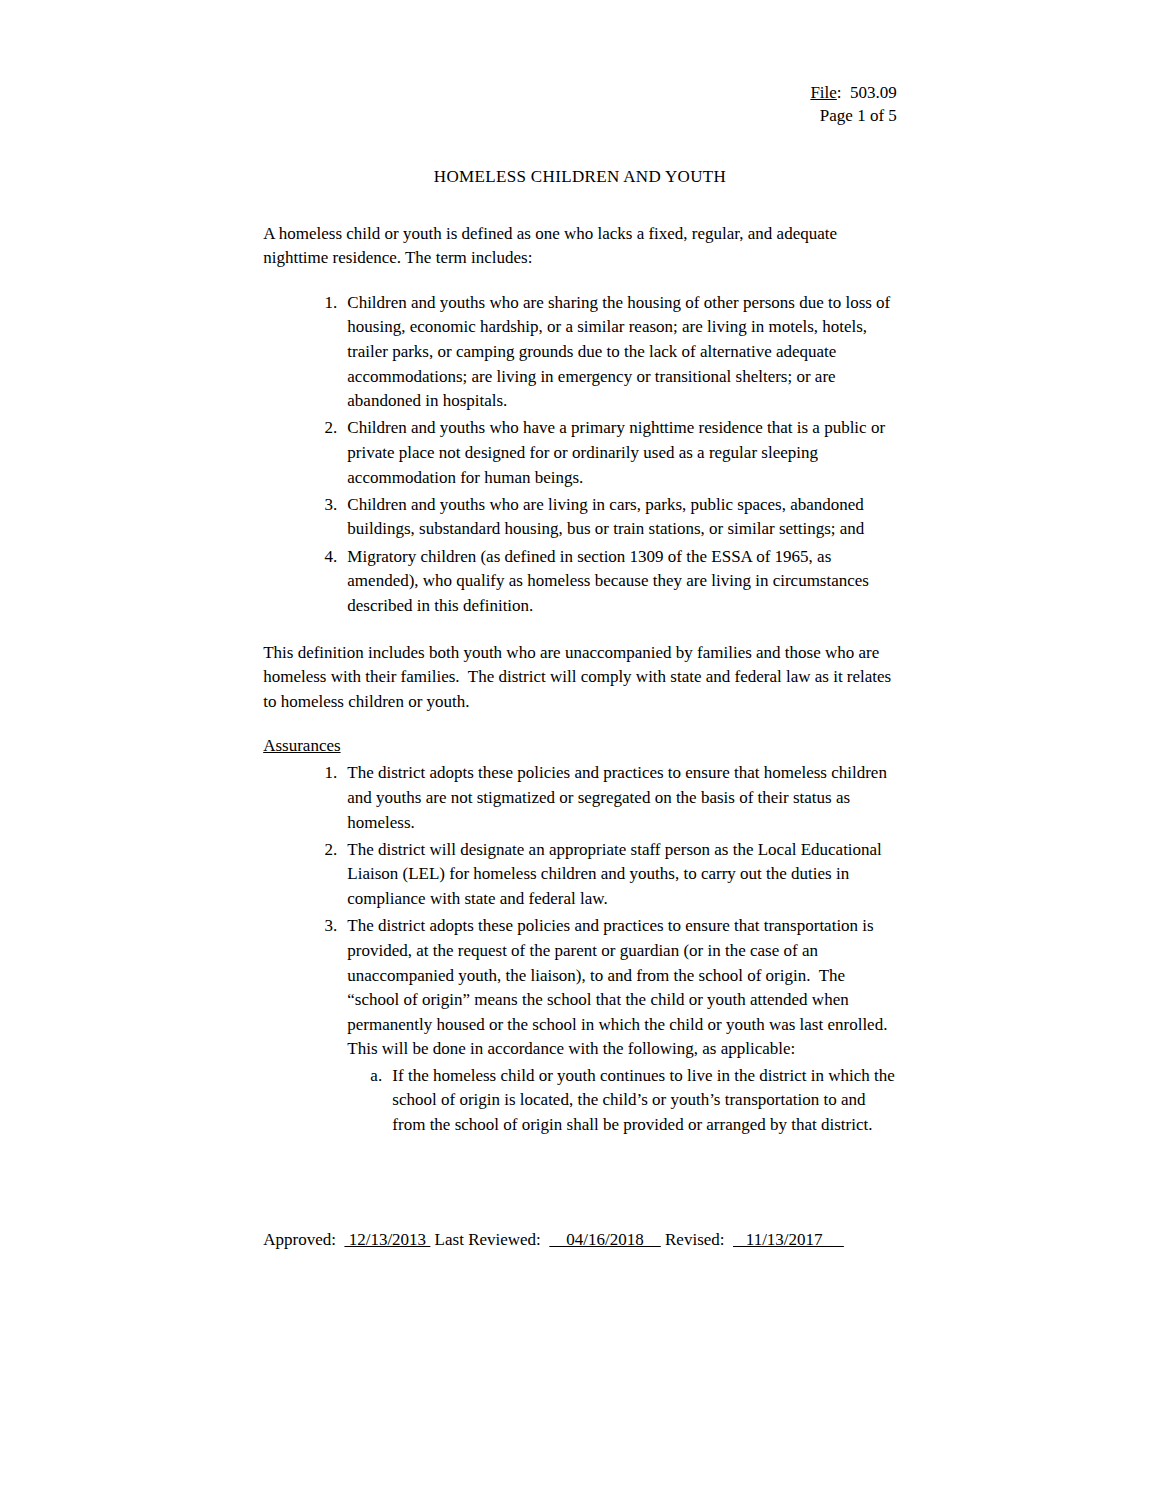File: 503.09
Page 1 of 5
HOMELESS CHILDREN AND YOUTH
A homeless child or youth is defined as one who lacks a fixed, regular, and adequate nighttime residence. The term includes:
Children and youths who are sharing the housing of other persons due to loss of housing, economic hardship, or a similar reason; are living in motels, hotels, trailer parks, or camping grounds due to the lack of alternative adequate accommodations; are living in emergency or transitional shelters; or are abandoned in hospitals.
Children and youths who have a primary nighttime residence that is a public or private place not designed for or ordinarily used as a regular sleeping accommodation for human beings.
Children and youths who are living in cars, parks, public spaces, abandoned buildings, substandard housing, bus or train stations, or similar settings; and
Migratory children (as defined in section 1309 of the ESSA of 1965, as amended), who qualify as homeless because they are living in circumstances described in this definition.
This definition includes both youth who are unaccompanied by families and those who are homeless with their families. The district will comply with state and federal law as it relates to homeless children or youth.
Assurances
The district adopts these policies and practices to ensure that homeless children and youths are not stigmatized or segregated on the basis of their status as homeless.
The district will designate an appropriate staff person as the Local Educational Liaison (LEL) for homeless children and youths, to carry out the duties in compliance with state and federal law.
The district adopts these policies and practices to ensure that transportation is provided, at the request of the parent or guardian (or in the case of an unaccompanied youth, the liaison), to and from the school of origin. The “school of origin” means the school that the child or youth attended when permanently housed or the school in which the child or youth was last enrolled. This will be done in accordance with the following, as applicable:
If the homeless child or youth continues to live in the district in which the school of origin is located, the child’s or youth’s transportation to and from the school of origin shall be provided or arranged by that district.
Approved: 12/13/2013 Last Reviewed: 04/16/2018 Revised: 11/13/2017